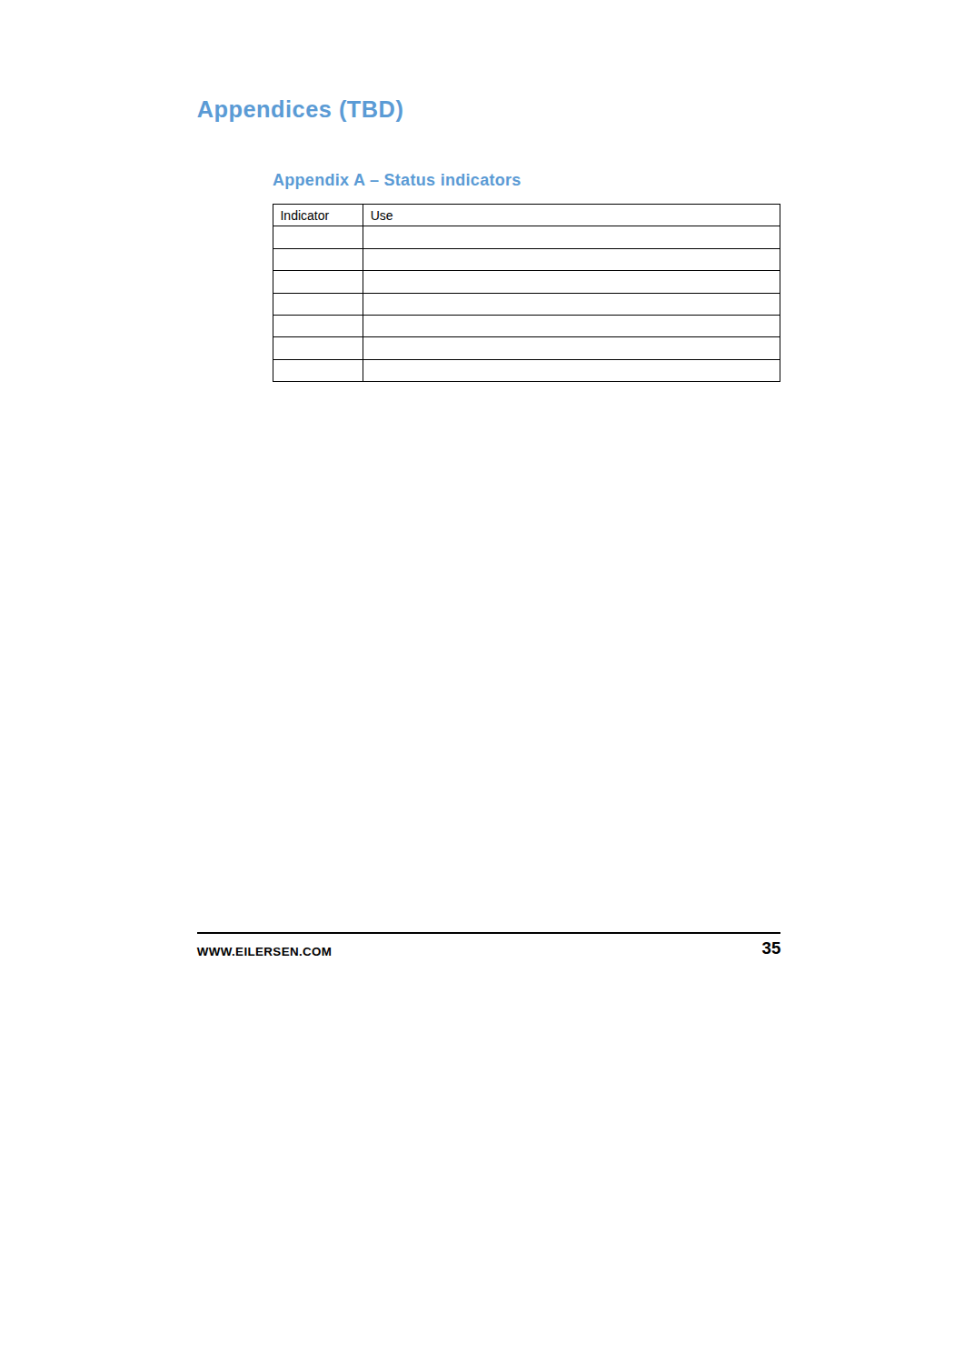Appendices (TBD)
Appendix A – Status indicators
| Indicator | Use |
WWW.EILERSEN.COM
35